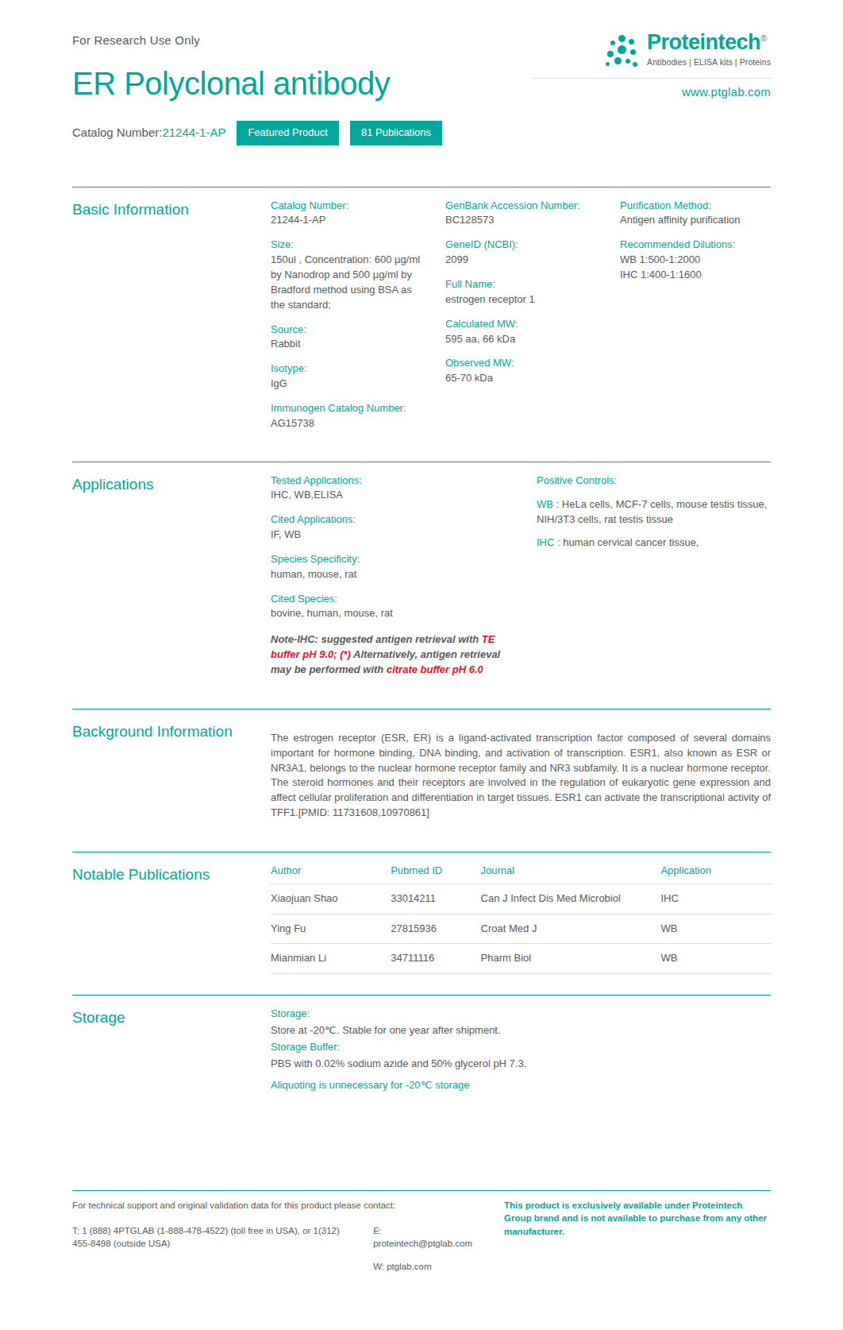For Research Use Only
ER Polyclonal antibody
Catalog Number: 21244-1-AP Featured Product 81 Publications
Proteintech®
Antibodies | ELISA kits | Proteins
www.ptglab.com
Basic Information
Catalog Number: 21244-1-AP
Size: 150ul , Concentration: 600 µg/ml by Nanodrop and 500 µg/ml by Bradford method using BSA as the standard;
Source: Rabbit
Isotype: IgG
Immunogen Catalog Number: AG15738
GenBank Accession Number: BC128573
GeneID (NCBI): 2099
Full Name: estrogen receptor 1
Calculated MW: 595 aa, 66 kDa
Observed MW: 65-70 kDa
Purification Method: Antigen affinity purification
Recommended Dilutions: WB 1:500-1:2000 IHC 1:400-1:1600
Applications
Tested Applications: IHC, WB,ELISA
Cited Applications: IF, WB
Species Specificity: human, mouse, rat
Cited Species: bovine, human, mouse, rat
Note-IHC: suggested antigen retrieval with TE buffer pH 9.0; (*) Alternatively, antigen retrieval may be performed with citrate buffer pH 6.0
Positive Controls:
WB : HeLa cells, MCF-7 cells, mouse testis tissue, NIH/3T3 cells, rat testis tissue
IHC : human cervical cancer tissue,
Background Information
The estrogen receptor (ESR, ER) is a ligand-activated transcription factor composed of several domains important for hormone binding, DNA binding, and activation of transcription. ESR1, also known as ESR or NR3A1, belongs to the nuclear hormone receptor family and NR3 subfamily. It is a nuclear hormone receptor. The steroid hormones and their receptors are involved in the regulation of eukaryotic gene expression and affect cellular proliferation and differentiation in target tissues. ESR1 can activate the transcriptional activity of TFF1.[PMID: 11731608,10970861]
Notable Publications
| Author | Pubmed ID | Journal | Application |
| --- | --- | --- | --- |
| Xiaojuan Shao | 33014211 | Can J Infect Dis Med Microbiol | IHC |
| Ying Fu | 27815936 | Croat Med J | WB |
| Mianmian Li | 34711116 | Pharm Biol | WB |
Storage
Storage:
Store at -20℃. Stable for one year after shipment.
Storage Buffer:
PBS with 0.02% sodium azide and 50% glycerol pH 7.3.
Aliquoting is unnecessary for -20℃ storage
For technical support and original validation data for this product please contact:
T: 1 (888) 4PTGLAB (1-888-478-4522) (toll free in USA), or 1(312) 455-8498 (outside USA)
E: proteintech@ptglab.com
W: ptglab.com
This product is exclusively available under Proteintech Group brand and is not available to purchase from any other manufacturer.